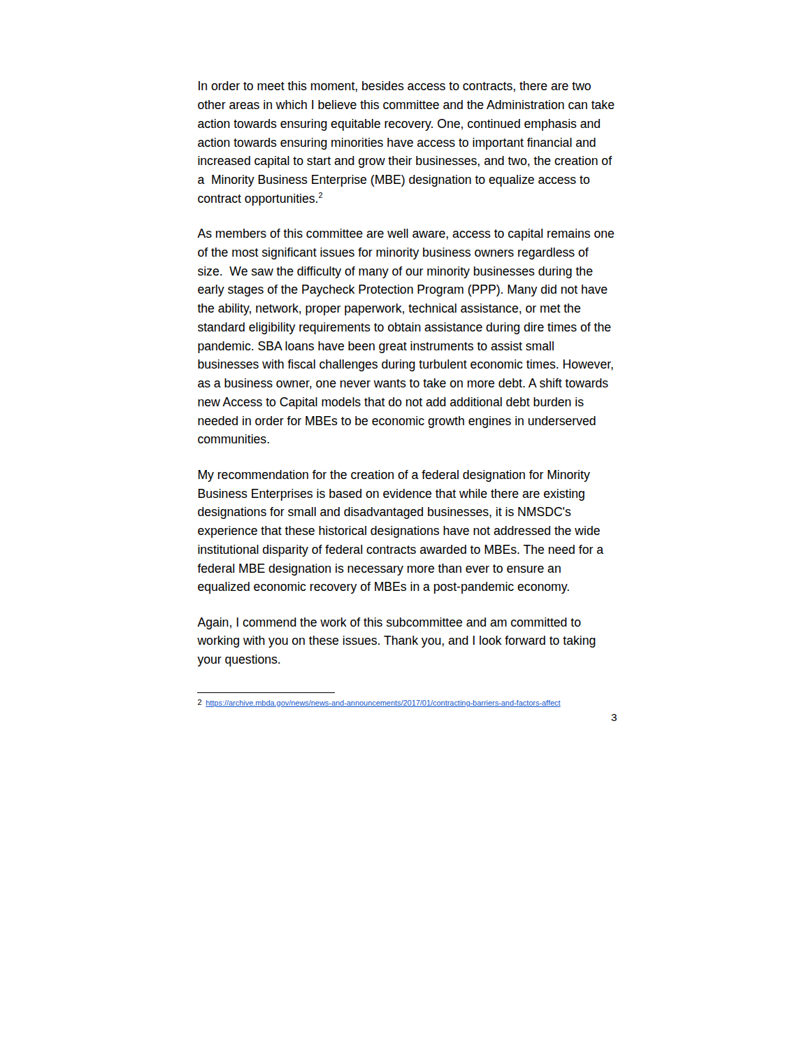In order to meet this moment, besides access to contracts, there are two other areas in which I believe this committee and the Administration can take action towards ensuring equitable recovery. One, continued emphasis and action towards ensuring minorities have access to important financial and increased capital to start and grow their businesses, and two, the creation of a Minority Business Enterprise (MBE) designation to equalize access to contract opportunities.2
As members of this committee are well aware, access to capital remains one of the most significant issues for minority business owners regardless of size. We saw the difficulty of many of our minority businesses during the early stages of the Paycheck Protection Program (PPP). Many did not have the ability, network, proper paperwork, technical assistance, or met the standard eligibility requirements to obtain assistance during dire times of the pandemic. SBA loans have been great instruments to assist small businesses with fiscal challenges during turbulent economic times. However, as a business owner, one never wants to take on more debt. A shift towards new Access to Capital models that do not add additional debt burden is needed in order for MBEs to be economic growth engines in underserved communities.
My recommendation for the creation of a federal designation for Minority Business Enterprises is based on evidence that while there are existing designations for small and disadvantaged businesses, it is NMSDC's experience that these historical designations have not addressed the wide institutional disparity of federal contracts awarded to MBEs. The need for a federal MBE designation is necessary more than ever to ensure an equalized economic recovery of MBEs in a post-pandemic economy.
Again, I commend the work of this subcommittee and am committed to working with you on these issues. Thank you, and I look forward to taking your questions.
2 https://archive.mbda.gov/news/news-and-announcements/2017/01/contracting-barriers-and-factors-affect
3